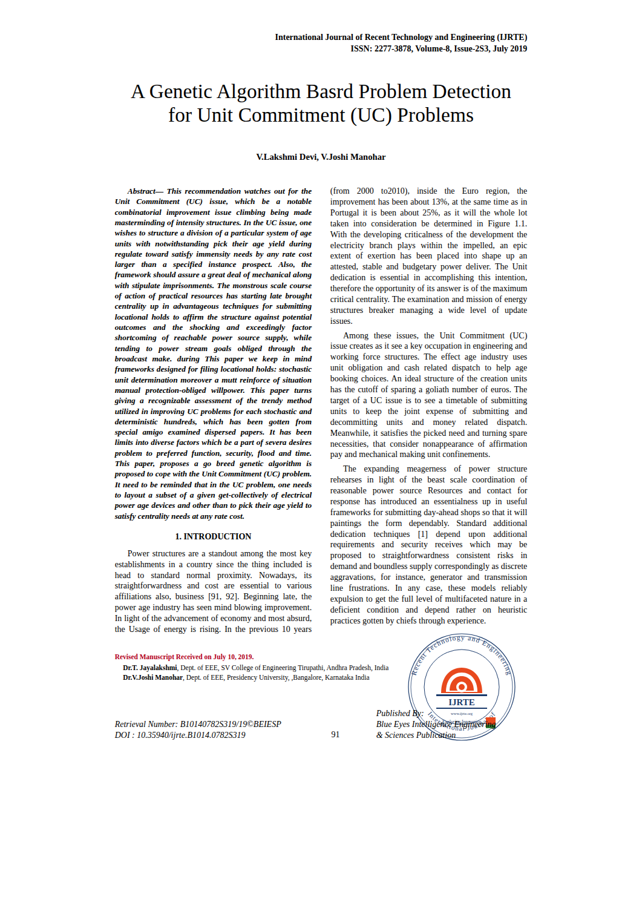International Journal of Recent Technology and Engineering (IJRTE)
ISSN: 2277-3878, Volume-8, Issue-2S3, July 2019
A Genetic Algorithm Basrd Problem Detection
for Unit Commitment (UC) Problems
V.Lakshmi Devi, V.Joshi Manohar
Abstract— This recommendation watches out for the Unit Commitment (UC) issue, which be a notable combinatorial improvement issue climbing being made masterminding of intensity structures. In the UC issue, one wishes to structure a division of a particular system of age units with notwithstanding pick their age yield during regulate toward satisfy immensity needs by any rate cost larger than a specified instance prospect. Also, the framework should assure a great deal of mechanical along with stipulate imprisonments. The monstrous scale course of action of practical resources has starting late brought centrality up in advantageous techniques for submitting locational holds to affirm the structure against potential outcomes and the shocking and exceedingly factor shortcoming of reachable power source supply, while tending to power stream goals obliged through the broadcast make. during This paper we keep in mind frameworks designed for filing locational holds: stochastic unit determination moreover a mutt reinforce of situation manual protection-obliged willpower. This paper turns giving a recognizable assessment of the trendy method utilized in improving UC problems for each stochastic and deterministic hundreds, which has been gotten from special amigo examined dispersed papers. It has been limits into diverse factors which be a part of severa desires problem to preferred function, security, flood and time. This paper, proposes a go breed genetic algorithm is proposed to cope with the Unit Commitment (UC) problem. It need to be reminded that in the UC problem, one needs to layout a subset of a given get-collectively of electrical power age devices and other than to pick their age yield to satisfy centrality needs at any rate cost.
1. Introduction
Power structures are a standout among the most key establishments in a country since the thing included is head to standard normal proximity. Nowadays, its straightforwardness and cost are essential to various affiliations also, business [91, 92]. Beginning late, the power age industry has seen mind blowing improvement. In light of the advancement of economy and most absurd, the Usage of energy is rising. In the previous 10 years (from 2000 to2010), inside the Euro region, the improvement has been about 13%, at the same time as in Portugal it is been about 25%, as it will the whole lot taken into consideration be determined in Figure 1.1. With the developing criticalness of the development the electricity branch plays within the impelled, an epic extent of exertion has been placed into shape up an attested, stable and budgetary power deliver. The Unit dedication is essential in accomplishing this intention, therefore the opportunity of its answer is of the maximum critical centrality. The examination and mission of energy structures breaker managing a wide level of update issues.
Among these issues, the Unit Commitment (UC) issue creates as it see a key occupation in engineering and working force structures. The effect age industry uses unit obligation and cash related dispatch to help age booking choices. An ideal structure of the creation units has the cutoff of sparing a goliath number of euros. The target of a UC issue is to see a timetable of submitting units to keep the joint expense of submitting and decommitting units and money related dispatch. Meanwhile, it satisfies the picked need and turning spare necessities, that consider nonappearance of affirmation pay and mechanical making unit confinements.
The expanding meagerness of power structure rehearses in light of the beast scale coordination of reasonable power source Resources and contact for response has introduced an essentialness up in useful frameworks for submitting day-ahead shops so that it will paintings the form dependably. Standard additional dedication techniques [1] depend upon additional requirements and security receives which may be proposed to straightforwardness consistent risks in demand and boundless supply correspondingly as discrete aggravations, for instance, generator and transmission line frustrations. In any case, these models reliably expulsion to get the full level of multifaceted nature in a deficient condition and depend rather on heuristic practices gotten by chiefs through experience.
Revised Manuscript Received on July 10, 2019.
Dr.T. Jayalakshmi, Dept. of EEE, SV College of Engineering Tirupathi, Andhra Pradesh, India
Dr.V.Joshi Manohar, Dept. of EEE, Presidency University, ,Bangalore, Karnataka India
Recent Technology and Engineering International Journal of IJRTE www.ijrte.org Exploring Innovation
Retrieval Number: B10140782S319/19©BEIESP
DOI : 10.35940/ijrte.B1014.0782S319
91
Published By:
Blue Eyes Intelligence Engineering
& Sciences Publication